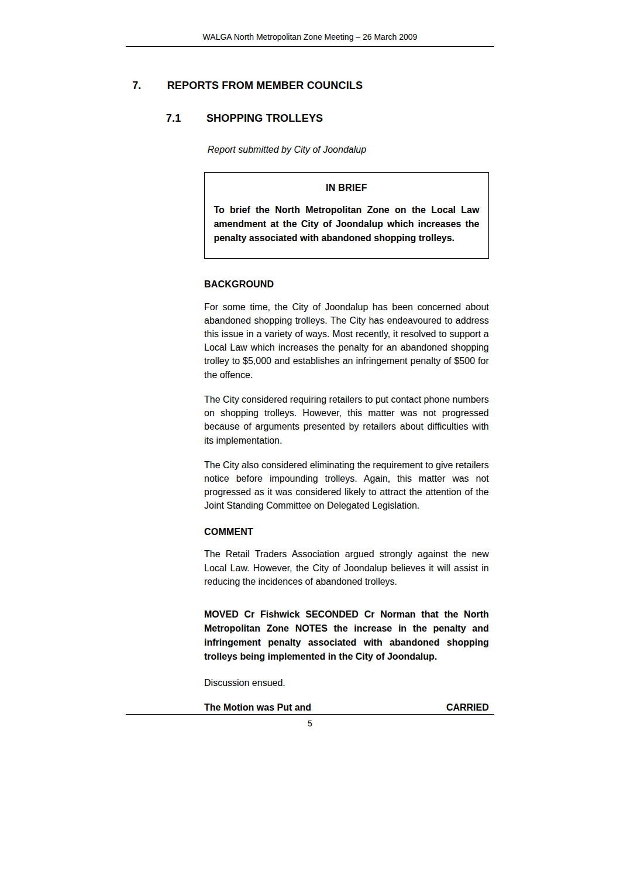WALGA North Metropolitan Zone Meeting – 26 March 2009
7. REPORTS FROM MEMBER COUNCILS
7.1 SHOPPING TROLLEYS
Report submitted by City of Joondalup
IN BRIEF
To brief the North Metropolitan Zone on the Local Law amendment at the City of Joondalup which increases the penalty associated with abandoned shopping trolleys.
BACKGROUND
For some time, the City of Joondalup has been concerned about abandoned shopping trolleys. The City has endeavoured to address this issue in a variety of ways. Most recently, it resolved to support a Local Law which increases the penalty for an abandoned shopping trolley to $5,000 and establishes an infringement penalty of $500 for the offence.
The City considered requiring retailers to put contact phone numbers on shopping trolleys. However, this matter was not progressed because of arguments presented by retailers about difficulties with its implementation.
The City also considered eliminating the requirement to give retailers notice before impounding trolleys. Again, this matter was not progressed as it was considered likely to attract the attention of the Joint Standing Committee on Delegated Legislation.
COMMENT
The Retail Traders Association argued strongly against the new Local Law. However, the City of Joondalup believes it will assist in reducing the incidences of abandoned trolleys.
MOVED Cr Fishwick SECONDED Cr Norman that the North Metropolitan Zone NOTES the increase in the penalty and infringement penalty associated with abandoned shopping trolleys being implemented in the City of Joondalup.
Discussion ensued.
The Motion was Put and CARRIED
5